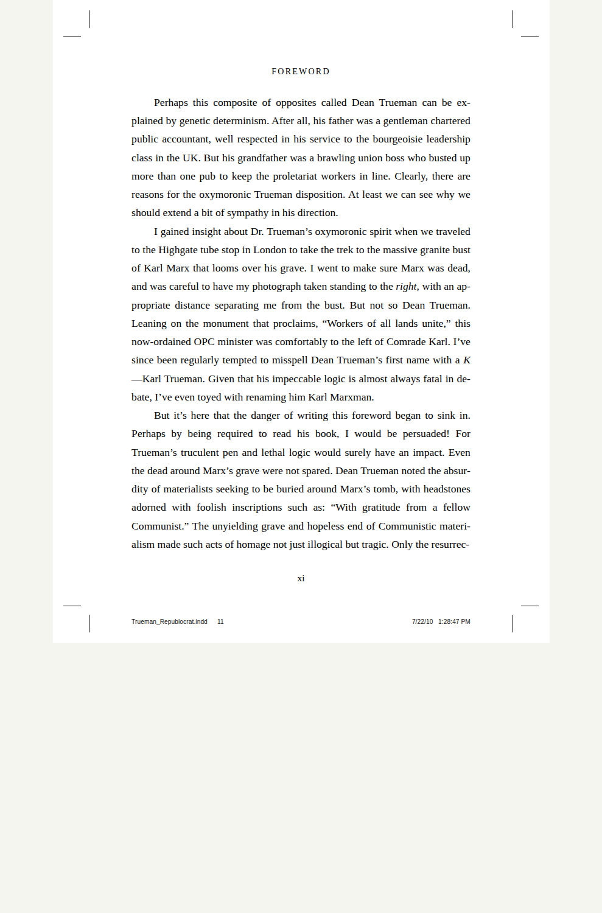Foreword
Perhaps this composite of opposites called Dean Trueman can be explained by genetic determinism. After all, his father was a gentleman chartered public accountant, well respected in his service to the bourgeoisie leadership class in the UK. But his grandfather was a brawling union boss who busted up more than one pub to keep the proletariat workers in line. Clearly, there are reasons for the oxymoronic Trueman disposition. At least we can see why we should extend a bit of sympathy in his direction.
I gained insight about Dr. Trueman’s oxymoronic spirit when we traveled to the Highgate tube stop in London to take the trek to the massive granite bust of Karl Marx that looms over his grave. I went to make sure Marx was dead, and was careful to have my photograph taken standing to the right, with an appropriate distance separating me from the bust. But not so Dean Trueman. Leaning on the monument that proclaims, “Workers of all lands unite,” this now-ordained OPC minister was comfortably to the left of Comrade Karl. I’ve since been regularly tempted to misspell Dean Trueman’s first name with a K—Karl Trueman. Given that his impeccable logic is almost always fatal in debate, I’ve even toyed with renaming him Karl Marxman.
But it’s here that the danger of writing this foreword began to sink in. Perhaps by being required to read his book, I would be persuaded! For Trueman’s truculent pen and lethal logic would surely have an impact. Even the dead around Marx’s grave were not spared. Dean Trueman noted the absurdity of materialists seeking to be buried around Marx’s tomb, with headstones adorned with foolish inscriptions such as: “With gratitude from a fellow Communist.” The unyielding grave and hopeless end of Communistic materialism made such acts of homage not just illogical but tragic. Only the resurrec-
xi
Trueman_Republocrat.indd11 7/22/10 1:28:47 PM